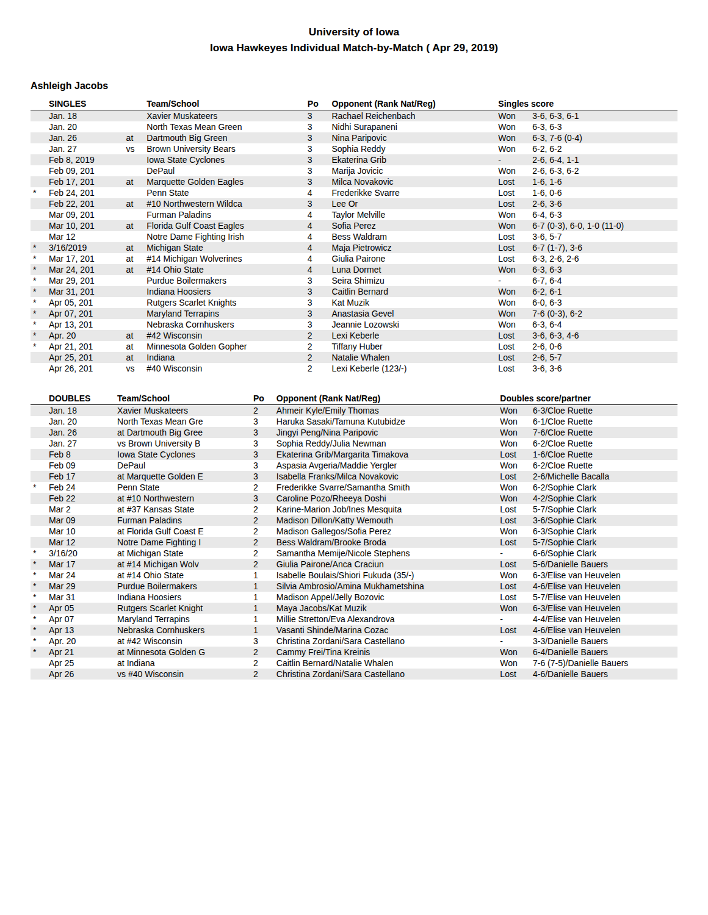University of Iowa
Iowa Hawkeyes Individual Match-by-Match ( Apr 29, 2019)
Ashleigh Jacobs
| | SINGLES | | Team/School | Po | Opponent (Rank Nat/Reg) | Singles score |
| --- | --- | --- | --- | --- | --- | --- |
| | Jan. 18 | | Xavier Muskateers | 3 | Rachael Reichenbach | Won | 3-6, 6-3, 6-1 |
| | Jan. 20 | | North Texas Mean Green | 3 | Nidhi Surapaneni | Won | 6-3, 6-3 |
| | Jan. 26 | at | Dartmouth Big Green | 3 | Nina Paripovic | Won | 6-3, 7-6 (0-4) |
| | Jan. 27 | vs | Brown University Bears | 3 | Sophia Reddy | Won | 6-2, 6-2 |
| | Feb 8, 2019 | | Iowa State Cyclones | 3 | Ekaterina Grib | - | 2-6, 6-4, 1-1 |
| | Feb 09, 201 | | DePaul | 3 | Marija Jovicic | Won | 2-6, 6-3, 6-2 |
| | Feb 17, 201 | at | Marquette Golden Eagles | 3 | Milca Novakovic | Lost | 1-6, 1-6 |
| * | Feb 24, 201 | | Penn State | 4 | Frederikke Svarre | Lost | 1-6, 0-6 |
| | Feb 22, 201 | at | #10 Northwestern Wildca | 3 | Lee Or | Lost | 2-6, 3-6 |
| | Mar 09, 201 | | Furman Paladins | 4 | Taylor Melville | Won | 6-4, 6-3 |
| | Mar 10, 201 | at | Florida Gulf Coast Eagles | 4 | Sofia Perez | Won | 6-7 (0-3), 6-0, 1-0 (11-0) |
| | Mar 12 | | Notre Dame Fighting Irish | 4 | Bess Waldram | Lost | 3-6, 5-7 |
| * | 3/16/2019 | at | Michigan State | 4 | Maja Pietrowicz | Lost | 6-7 (1-7), 3-6 |
| * | Mar 17, 201 | at | #14 Michigan Wolverines | 4 | Giulia Pairone | Lost | 6-3, 2-6, 2-6 |
| * | Mar 24, 201 | at | #14 Ohio State | 4 | Luna Dormet | Won | 6-3, 6-3 |
| * | Mar 29, 201 | | Purdue Boilermakers | 3 | Seira Shimizu | - | 6-7, 6-4 |
| * | Mar 31, 201 | | Indiana Hoosiers | 3 | Caitlin Bernard | Won | 6-2, 6-1 |
| * | Apr 05, 201 | | Rutgers Scarlet Knights | 3 | Kat Muzik | Won | 6-0, 6-3 |
| * | Apr 07, 201 | | Maryland Terrapins | 3 | Anastasia Gevel | Won | 7-6 (0-3), 6-2 |
| * | Apr 13, 201 | | Nebraska Cornhuskers | 3 | Jeannie Lozowski | Won | 6-3, 6-4 |
| * | Apr. 20 | at | #42 Wisconsin | 2 | Lexi Keberle | Lost | 3-6, 6-3, 4-6 |
| * | Apr 21, 201 | at | Minnesota Golden Gopher | 2 | Tiffany Huber | Lost | 2-6, 0-6 |
| | Apr 25, 201 | at | Indiana | 2 | Natalie Whalen | Lost | 2-6, 5-7 |
| | Apr 26, 201 | vs | #40 Wisconsin | 2 | Lexi Keberle (123/-) | Lost | 3-6, 3-6 |
| | DOUBLES | Team/School | Po | Opponent (Rank Nat/Reg) | Doubles score/partner |
| --- | --- | --- | --- | --- | --- |
| | Jan. 18 | Xavier Muskateers | 2 | Ahmeir Kyle/Emily Thomas | Won | 6-3/Cloe Ruette |
| | Jan. 20 | North Texas Mean Gre | 3 | Haruka Sasaki/Tamuna Kutubidze | Won | 6-1/Cloe Ruette |
| | Jan. 26 | at Dartmouth Big Gree | 3 | Jingyi Peng/Nina Paripovic | Won | 7-6/Cloe Ruette |
| | Jan. 27 | vs Brown University B | 3 | Sophia Reddy/Julia Newman | Won | 6-2/Cloe Ruette |
| | Feb 8 | Iowa State Cyclones | 3 | Ekaterina Grib/Margarita Timakova | Lost | 1-6/Cloe Ruette |
| | Feb 09 | DePaul | 3 | Aspasia Avgeria/Maddie Yergler | Won | 6-2/Cloe Ruette |
| | Feb 17 | at Marquette Golden E | 3 | Isabella Franks/Milca Novakovic | Lost | 2-6/Michelle Bacalla |
| * | Feb 24 | Penn State | 2 | Frederikke Svarre/Samantha Smith | Won | 6-2/Sophie Clark |
| | Feb 22 | at #10 Northwestern | 3 | Caroline Pozo/Rheeya Doshi | Won | 4-2/Sophie Clark |
| | Mar 2 | at #37 Kansas State | 2 | Karine-Marion Job/Ines Mesquita | Lost | 5-7/Sophie Clark |
| | Mar 09 | Furman Paladins | 2 | Madison Dillon/Katty Wemouth | Lost | 3-6/Sophie Clark |
| | Mar 10 | at Florida Gulf Coast E | 2 | Madison Gallegos/Sofia Perez | Won | 6-3/Sophie Clark |
| | Mar 12 | Notre Dame Fighting I | 2 | Bess Waldram/Brooke Broda | Lost | 5-7/Sophie Clark |
| * | 3/16/20 | at Michigan State | 2 | Samantha Memije/Nicole Stephens | - | 6-6/Sophie Clark |
| * | Mar 17 | at #14 Michigan Wolv | 2 | Giulia Pairone/Anca Craciun | Lost | 5-6/Danielle Bauers |
| * | Mar 24 | at #14 Ohio State | 1 | Isabelle Boulais/Shiori Fukuda (35/-) | Won | 6-3/Elise van Heuvelen |
| * | Mar 29 | Purdue Boilermakers | 1 | Silvia Ambrosio/Amina Mukhametshina | Lost | 4-6/Elise van Heuvelen |
| * | Mar 31 | Indiana Hoosiers | 1 | Madison Appel/Jelly Bozovic | Lost | 5-7/Elise van Heuvelen |
| * | Apr 05 | Rutgers Scarlet Knight | 1 | Maya Jacobs/Kat Muzik | Won | 6-3/Elise van Heuvelen |
| * | Apr 07 | Maryland Terrapins | 1 | Millie Stretton/Eva Alexandrova | - | 4-4/Elise van Heuvelen |
| * | Apr 13 | Nebraska Cornhuskers | 1 | Vasanti Shinde/Marina Cozac | Lost | 4-6/Elise van Heuvelen |
| * | Apr. 20 | at #42 Wisconsin | 3 | Christina Zordani/Sara Castellano | - | 3-3/Danielle Bauers |
| * | Apr 21 | at Minnesota Golden G | 2 | Cammy Frei/Tina Kreinis | Won | 6-4/Danielle Bauers |
| | Apr 25 | at Indiana | 2 | Caitlin Bernard/Natalie Whalen | Won | 7-6 (7-5)/Danielle Bauers |
| | Apr 26 | vs #40 Wisconsin | 2 | Christina Zordani/Sara Castellano | Lost | 4-6/Danielle Bauers |